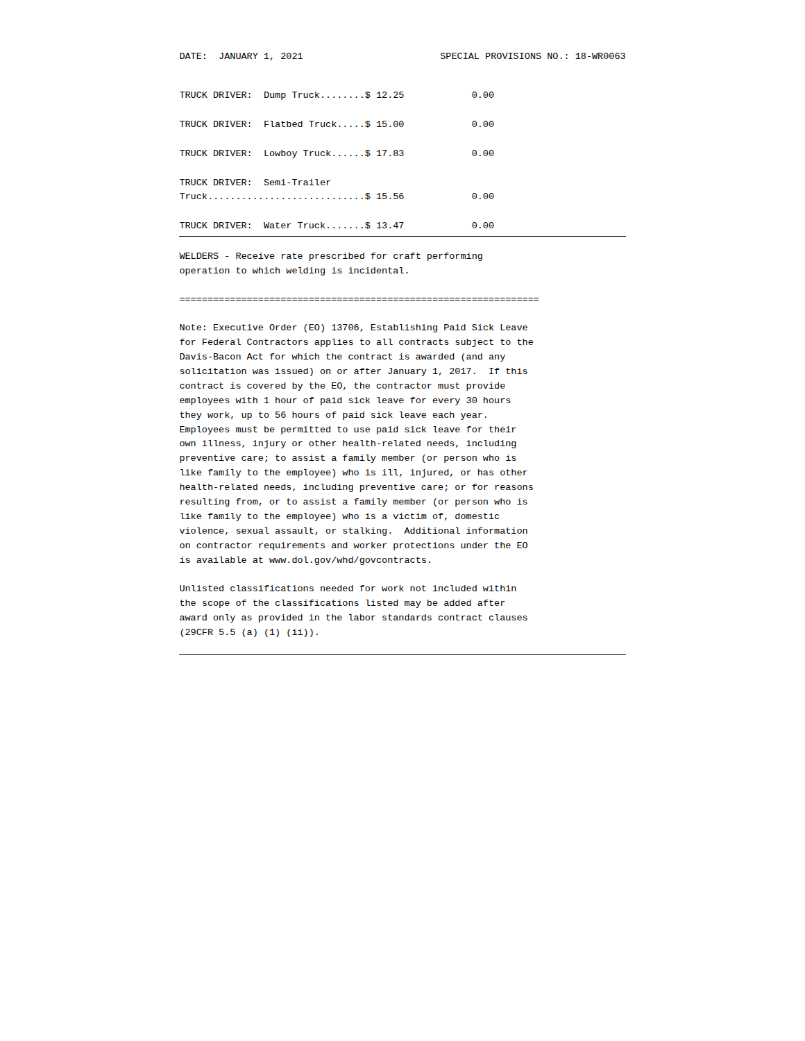DATE: JANUARY 1, 2021 SPECIAL PROVISIONS NO.: 18-WR0063
TRUCK DRIVER:  Dump Truck........$ 12.25            0.00

TRUCK DRIVER:  Flatbed Truck.....$ 15.00            0.00

TRUCK DRIVER:  Lowboy Truck......$ 17.83            0.00

TRUCK DRIVER:  Semi-Trailer
Truck............................$ 15.56            0.00

TRUCK DRIVER:  Water Truck.......$ 13.47            0.00
WELDERS - Receive rate prescribed for craft performing
operation to which welding is incidental.
================================================================
Note: Executive Order (EO) 13706, Establishing Paid Sick Leave
for Federal Contractors applies to all contracts subject to the
Davis-Bacon Act for which the contract is awarded (and any
solicitation was issued) on or after January 1, 2017.  If this
contract is covered by the EO, the contractor must provide
employees with 1 hour of paid sick leave for every 30 hours
they work, up to 56 hours of paid sick leave each year.
Employees must be permitted to use paid sick leave for their
own illness, injury or other health-related needs, including
preventive care; to assist a family member (or person who is
like family to the employee) who is ill, injured, or has other
health-related needs, including preventive care; or for reasons
resulting from, or to assist a family member (or person who is
like family to the employee) who is a victim of, domestic
violence, sexual assault, or stalking.  Additional information
on contractor requirements and worker protections under the EO
is available at www.dol.gov/whd/govcontracts.
Unlisted classifications needed for work not included within
the scope of the classifications listed may be added after
award only as provided in the labor standards contract clauses
(29CFR 5.5 (a) (1) (ii)).